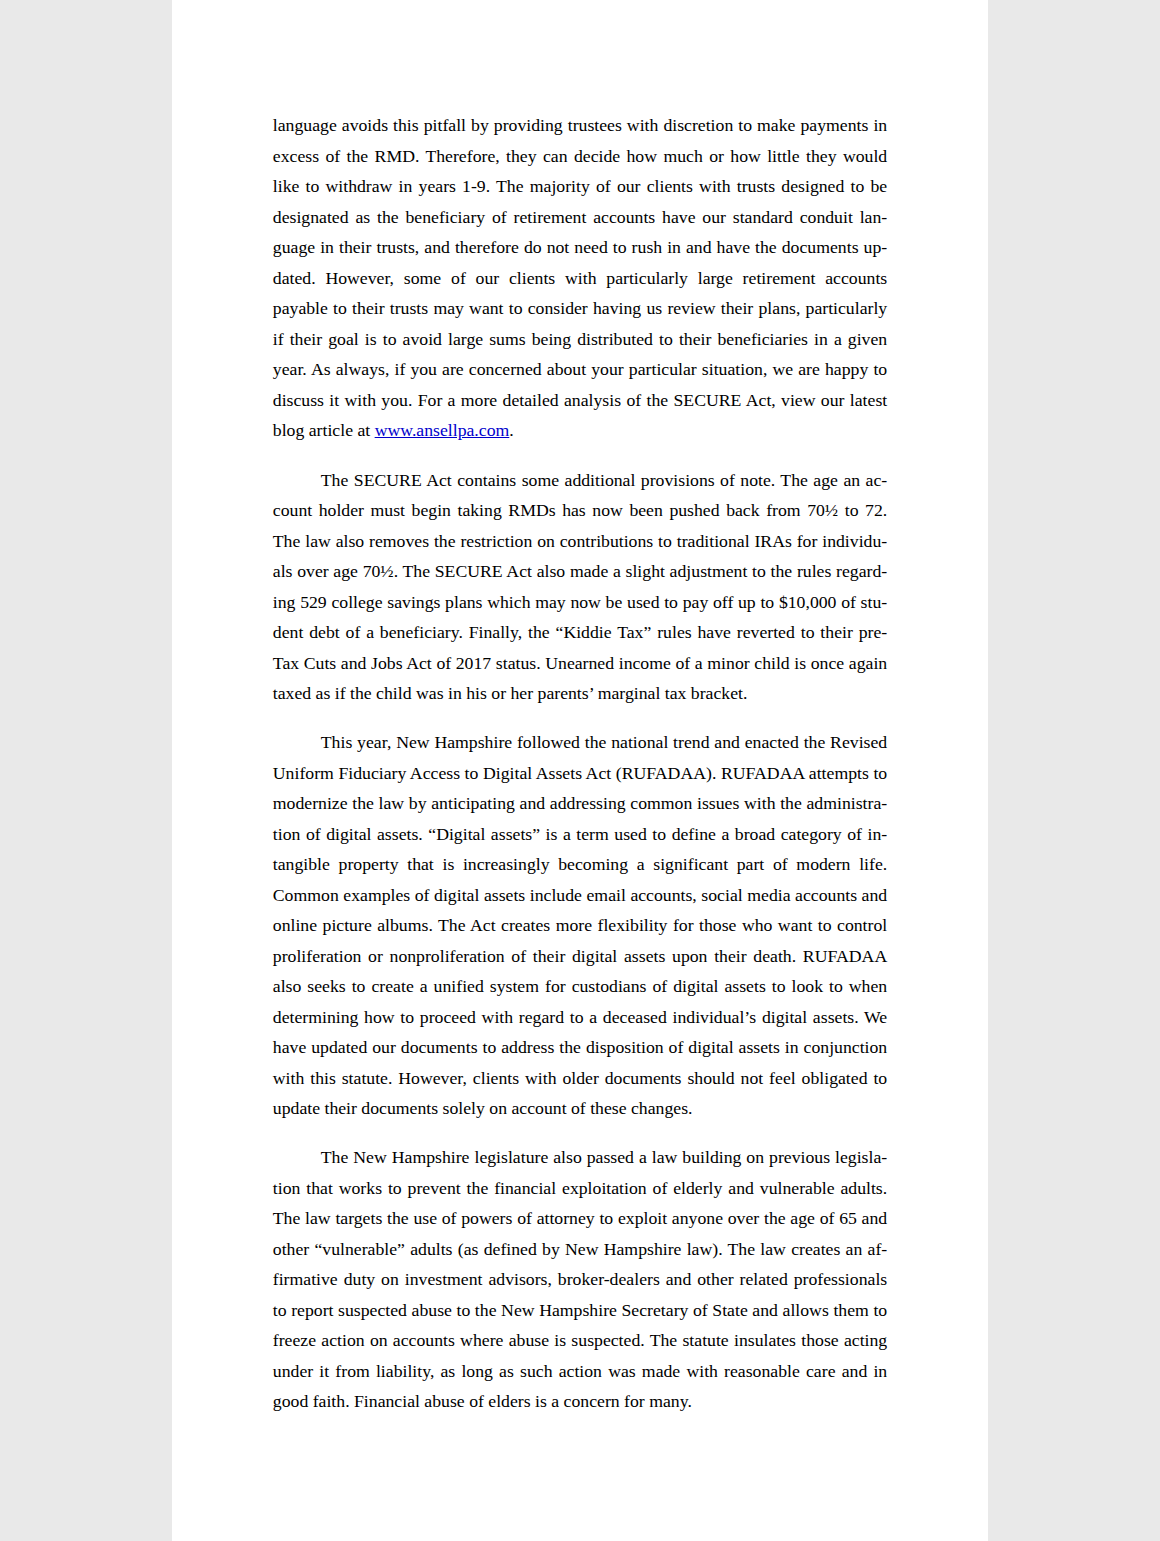language avoids this pitfall by providing trustees with discretion to make payments in excess of the RMD. Therefore, they can decide how much or how little they would like to withdraw in years 1-9. The majority of our clients with trusts designed to be designated as the beneficiary of retirement accounts have our standard conduit language in their trusts, and therefore do not need to rush in and have the documents updated. However, some of our clients with particularly large retirement accounts payable to their trusts may want to consider having us review their plans, particularly if their goal is to avoid large sums being distributed to their beneficiaries in a given year. As always, if you are concerned about your particular situation, we are happy to discuss it with you. For a more detailed analysis of the SECURE Act, view our latest blog article at www.ansellpa.com.
The SECURE Act contains some additional provisions of note. The age an account holder must begin taking RMDs has now been pushed back from 70½ to 72. The law also removes the restriction on contributions to traditional IRAs for individuals over age 70½. The SECURE Act also made a slight adjustment to the rules regarding 529 college savings plans which may now be used to pay off up to $10,000 of student debt of a beneficiary. Finally, the “Kiddie Tax” rules have reverted to their pre-Tax Cuts and Jobs Act of 2017 status. Unearned income of a minor child is once again taxed as if the child was in his or her parents’ marginal tax bracket.
This year, New Hampshire followed the national trend and enacted the Revised Uniform Fiduciary Access to Digital Assets Act (RUFADAA). RUFADAA attempts to modernize the law by anticipating and addressing common issues with the administration of digital assets. “Digital assets” is a term used to define a broad category of intangible property that is increasingly becoming a significant part of modern life. Common examples of digital assets include email accounts, social media accounts and online picture albums. The Act creates more flexibility for those who want to control proliferation or nonproliferation of their digital assets upon their death. RUFADAA also seeks to create a unified system for custodians of digital assets to look to when determining how to proceed with regard to a deceased individual’s digital assets. We have updated our documents to address the disposition of digital assets in conjunction with this statute. However, clients with older documents should not feel obligated to update their documents solely on account of these changes.
The New Hampshire legislature also passed a law building on previous legislation that works to prevent the financial exploitation of elderly and vulnerable adults. The law targets the use of powers of attorney to exploit anyone over the age of 65 and other “vulnerable” adults (as defined by New Hampshire law). The law creates an affirmative duty on investment advisors, broker-dealers and other related professionals to report suspected abuse to the New Hampshire Secretary of State and allows them to freeze action on accounts where abuse is suspected. The statute insulates those acting under it from liability, as long as such action was made with reasonable care and in good faith. Financial abuse of elders is a concern for many.